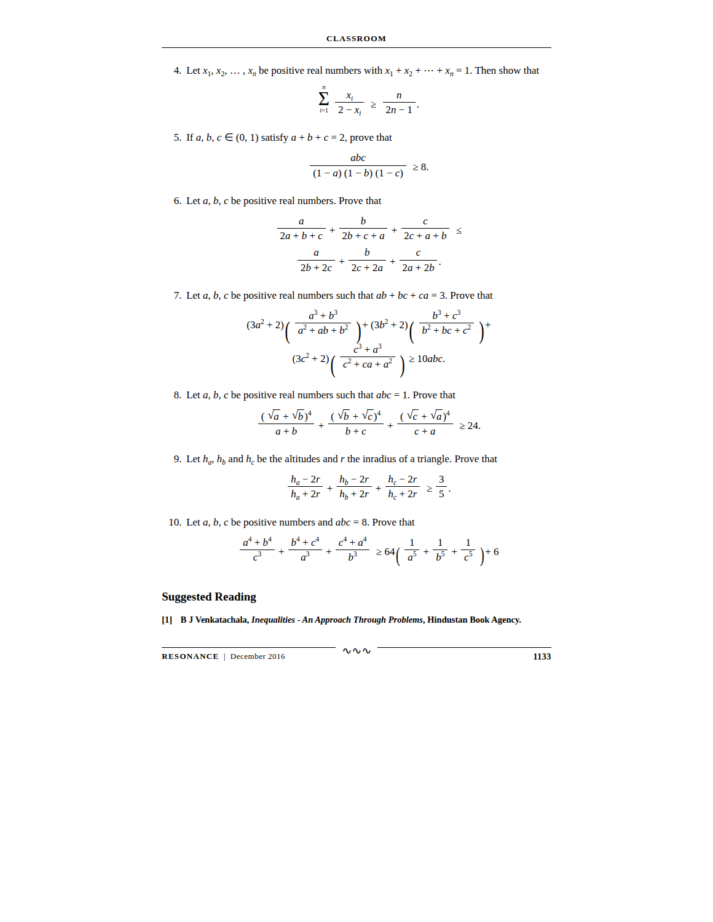CLASSROOM
4. Let x1, x2, … , xn be positive real numbers with x1 + x2 + ⋯ + xn = 1. Then show that
n Σ i=1 xi 2 − xi ≥ n 2n − 1 .
5. If a, b, c ∈ (0, 1) satisfy a + b + c = 2, prove that
abc (1 − a) (1 − b) (1 − c) ≥ 8.
6. Let a, b, c be positive real numbers. Prove that
a 2a + b + c + b 2b + c + a + c 2c + a + b ≤
a 2b + 2c + b 2c + 2a + c 2a + 2b .
7. Let a, b, c be positive real numbers such that ab + bc + ca = 3. Prove that
(3a2 + 2)( a3 + b3 a2 + ab + b2 )+ (3b2 + 2)( b3 + c3 b2 + bc + c2 )+
(3c2 + 2)( c3 + a3 c2 + ca + a2 ) ≥ 10abc.
8. Let a, b, c be positive real numbers such that abc = 1. Prove that
( a + b)4 a + b + ( b + c)4 b + c + ( c + a)4 c + a ≥ 24.
9. Let ha, hb and hc be the altitudes and r the inradius of a triangle. Prove that
ha − 2r ha + 2r + hb − 2r hb + 2r + hc − 2r hc + 2r ≥ 3 5 .
10. Let a, b, c be positive numbers and abc = 8. Prove that
a4 + b4 c3 + b4 + c4 a3 + c4 + a4 b3 ≥ 64( 1 a5 + 1 b5 + 1 c5 )+ 6
Suggested Reading
[1] B J Venkatachala, Inequalities - An Approach Through Problems, Hindustan Book Agency.
RESONANCE | December 2016
1133
∿∿∿